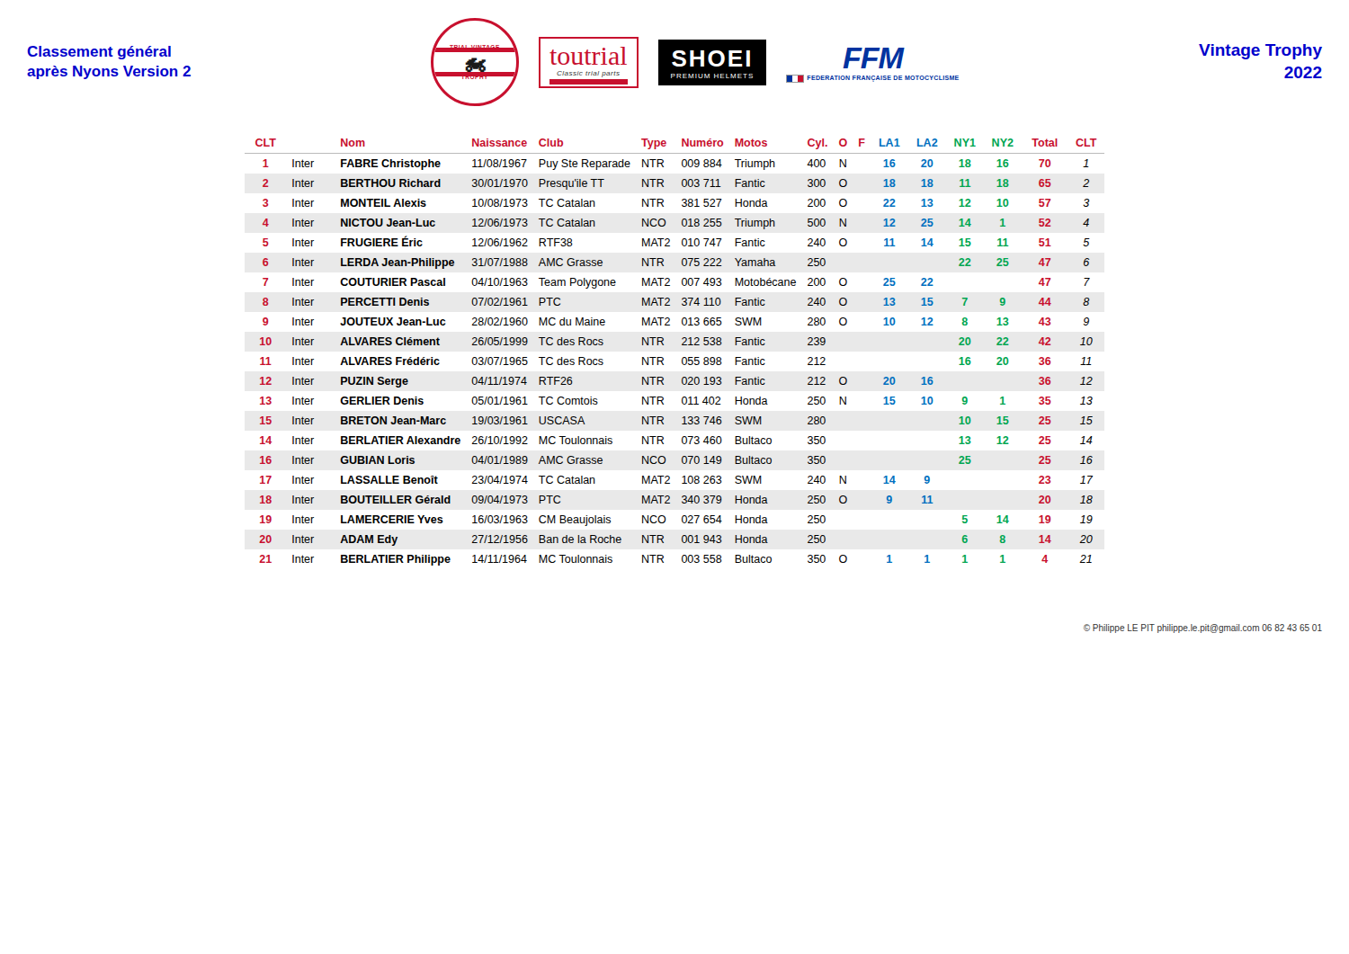Classement général
après Nyons Version 2
TRIAL VINTAGE
🏍
TROPHY
toutrial
Classic trial parts
SHOEI
PREMIUM HELMETS
FFM
FEDERATION FRANÇAISE DE MOTOCYCLISME
Vintage Trophy
2022
| CLT | | Nom | Naissance | Club | Type | Numéro | Motos | Cyl. | O | F | LA1 | LA2 | NY1 | NY2 | Total | CLT |
| --- | --- | --- | --- | --- | --- | --- | --- | --- | --- | --- | --- | --- | --- | --- | --- | --- |
| 1 | Inter | FABRE Christophe | 11/08/1967 | Puy Ste Reparade | NTR | 009 884 | Triumph | 400 | N | | 16 | 20 | 18 | 16 | 70 | 1 |
| 2 | Inter | BERTHOU Richard | 30/01/1970 | Presqu'ile TT | NTR | 003 711 | Fantic | 300 | O | | 18 | 18 | 11 | 18 | 65 | 2 |
| 3 | Inter | MONTEIL Alexis | 10/08/1973 | TC Catalan | NTR | 381 527 | Honda | 200 | O | | 22 | 13 | 12 | 10 | 57 | 3 |
| 4 | Inter | NICTOU Jean-Luc | 12/06/1973 | TC Catalan | NCO | 018 255 | Triumph | 500 | N | | 12 | 25 | 14 | 1 | 52 | 4 |
| 5 | Inter | FRUGIERE Éric | 12/06/1962 | RTF38 | MAT2 | 010 747 | Fantic | 240 | O | | 11 | 14 | 15 | 11 | 51 | 5 |
| 6 | Inter | LERDA Jean-Philippe | 31/07/1988 | AMC Grasse | NTR | 075 222 | Yamaha | 250 | | | | | 22 | 25 | 47 | 6 |
| 7 | Inter | COUTURIER Pascal | 04/10/1963 | Team Polygone | MAT2 | 007 493 | Motobécane | 200 | O | | 25 | 22 | | | 47 | 7 |
| 8 | Inter | PERCETTI Denis | 07/02/1961 | PTC | MAT2 | 374 110 | Fantic | 240 | O | | 13 | 15 | 7 | 9 | 44 | 8 |
| 9 | Inter | JOUTEUX Jean-Luc | 28/02/1960 | MC du Maine | MAT2 | 013 665 | SWM | 280 | O | | 10 | 12 | 8 | 13 | 43 | 9 |
| 10 | Inter | ALVARES Clément | 26/05/1999 | TC des Rocs | NTR | 212 538 | Fantic | 239 | | | | | 20 | 22 | 42 | 10 |
| 11 | Inter | ALVARES Frédéric | 03/07/1965 | TC des Rocs | NTR | 055 898 | Fantic | 212 | | | | | 16 | 20 | 36 | 11 |
| 12 | Inter | PUZIN Serge | 04/11/1974 | RTF26 | NTR | 020 193 | Fantic | 212 | O | | 20 | 16 | | | 36 | 12 |
| 13 | Inter | GERLIER Denis | 05/01/1961 | TC Comtois | NTR | 011 402 | Honda | 250 | N | | 15 | 10 | 9 | 1 | 35 | 13 |
| 15 | Inter | BRETON Jean-Marc | 19/03/1961 | USCASA | NTR | 133 746 | SWM | 280 | | | | | 10 | 15 | 25 | 15 |
| 14 | Inter | BERLATIER Alexandre | 26/10/1992 | MC Toulonnais | NTR | 073 460 | Bultaco | 350 | | | | | 13 | 12 | 25 | 14 |
| 16 | Inter | GUBIAN Loris | 04/01/1989 | AMC Grasse | NCO | 070 149 | Bultaco | 350 | | | | | 25 | | 25 | 16 |
| 17 | Inter | LASSALLE Benoît | 23/04/1974 | TC Catalan | MAT2 | 108 263 | SWM | 240 | N | | 14 | 9 | | | 23 | 17 |
| 18 | Inter | BOUTEILLER Gérald | 09/04/1973 | PTC | MAT2 | 340 379 | Honda | 250 | O | | 9 | 11 | | | 20 | 18 |
| 19 | Inter | LAMERCERIE Yves | 16/03/1963 | CM Beaujolais | NCO | 027 654 | Honda | 250 | | | | | 5 | 14 | 19 | 19 |
| 20 | Inter | ADAM Edy | 27/12/1956 | Ban de la Roche | NTR | 001 943 | Honda | 250 | | | | | 6 | 8 | 14 | 20 |
| 21 | Inter | BERLATIER Philippe | 14/11/1964 | MC Toulonnais | NTR | 003 558 | Bultaco | 350 | O | | 1 | 1 | 1 | 1 | 4 | 21 |
© Philippe LE PIT philippe.le.pit@gmail.com 06 82 43 65 01